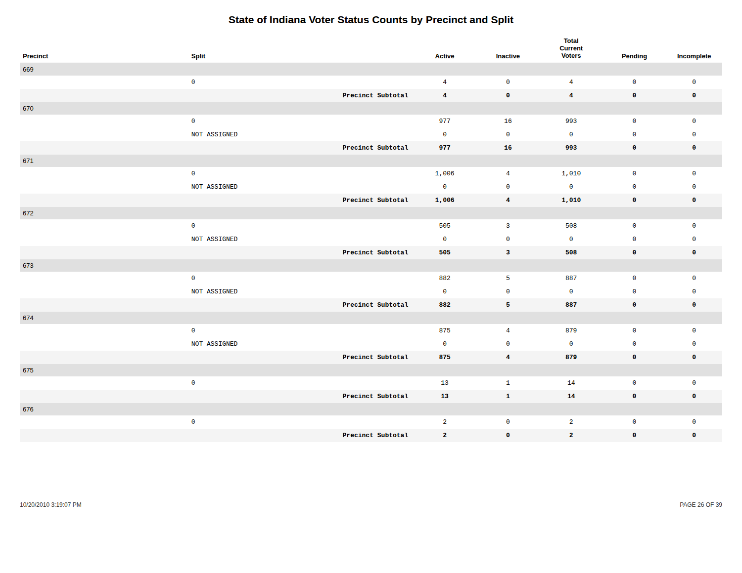State of Indiana Voter Status Counts by Precinct and Split
| Precinct | Split | Active | Inactive | Total Current Voters | Pending | Incomplete |
| --- | --- | --- | --- | --- | --- | --- |
| 669 | |
| | 0 | | 4 | 0 | 4 | 0 | 0 |
| | | Precinct Subtotal | 4 | 0 | 4 | 0 | 0 |
| 670 | |
| | 0 | | 977 | 16 | 993 | 0 | 0 |
| | NOT ASSIGNED | | 0 | 0 | 0 | 0 | 0 |
| | | Precinct Subtotal | 977 | 16 | 993 | 0 | 0 |
| 671 | |
| | 0 | | 1,006 | 4 | 1,010 | 0 | 0 |
| | NOT ASSIGNED | | 0 | 0 | 0 | 0 | 0 |
| | | Precinct Subtotal | 1,006 | 4 | 1,010 | 0 | 0 |
| 672 | |
| | 0 | | 505 | 3 | 508 | 0 | 0 |
| | NOT ASSIGNED | | 0 | 0 | 0 | 0 | 0 |
| | | Precinct Subtotal | 505 | 3 | 508 | 0 | 0 |
| 673 | |
| | 0 | | 882 | 5 | 887 | 0 | 0 |
| | NOT ASSIGNED | | 0 | 0 | 0 | 0 | 0 |
| | | Precinct Subtotal | 882 | 5 | 887 | 0 | 0 |
| 674 | |
| | 0 | | 875 | 4 | 879 | 0 | 0 |
| | NOT ASSIGNED | | 0 | 0 | 0 | 0 | 0 |
| | | Precinct Subtotal | 875 | 4 | 879 | 0 | 0 |
| 675 | |
| | 0 | | 13 | 1 | 14 | 0 | 0 |
| | | Precinct Subtotal | 13 | 1 | 14 | 0 | 0 |
| 676 | |
| | 0 | | 2 | 0 | 2 | 0 | 0 |
| | | Precinct Subtotal | 2 | 0 | 2 | 0 | 0 |
10/20/2010 3:19:07 PM
PAGE 26 OF 39